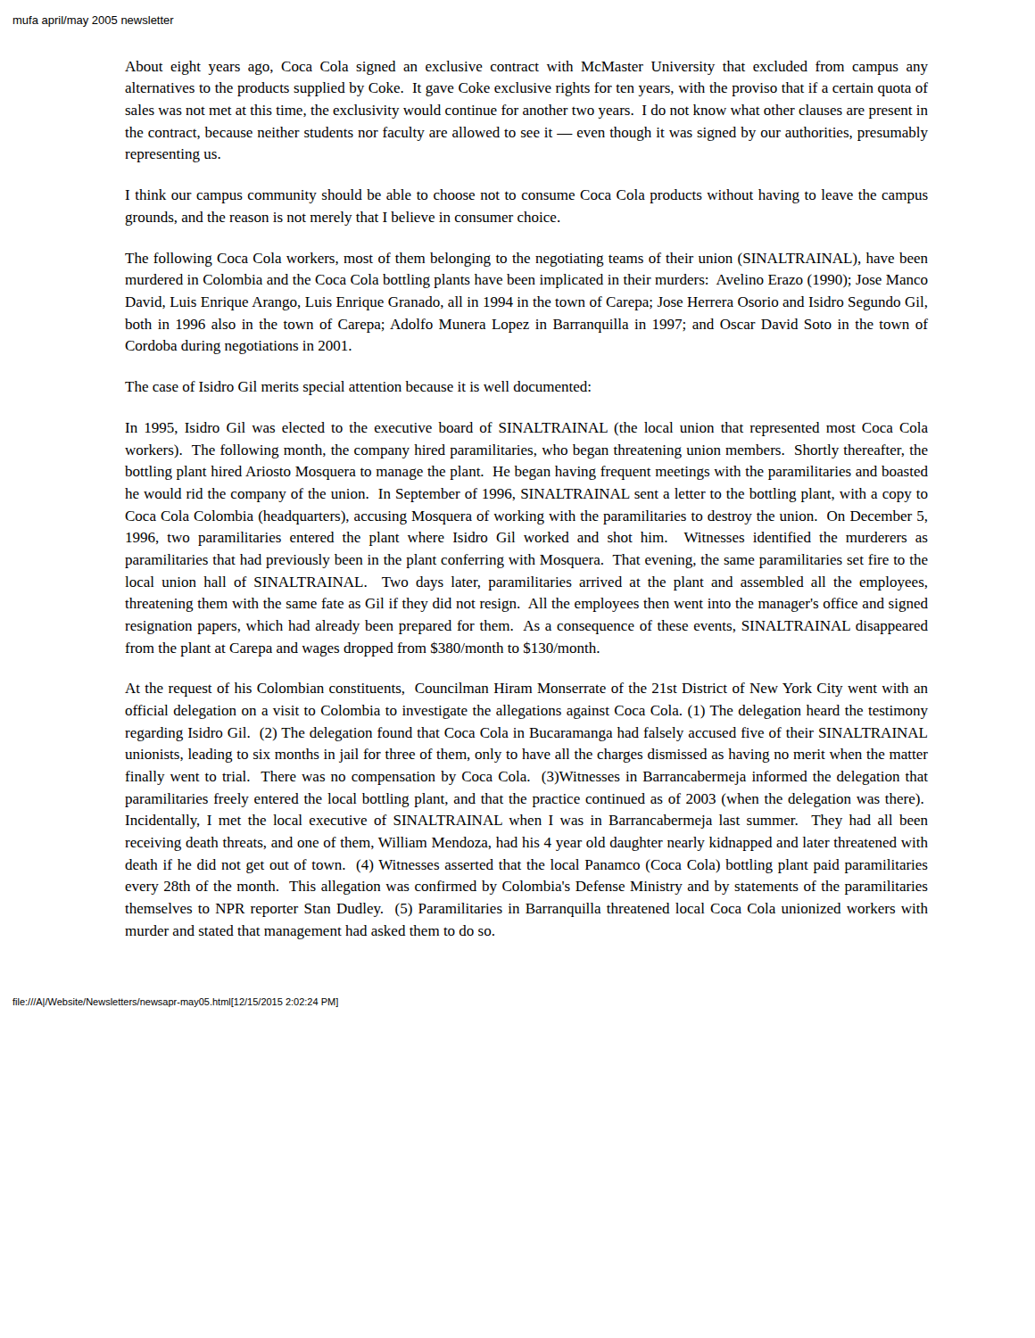mufa april/may 2005 newsletter
About eight years ago, Coca Cola signed an exclusive contract with McMaster University that excluded from campus any alternatives to the products supplied by Coke. It gave Coke exclusive rights for ten years, with the proviso that if a certain quota of sales was not met at this time, the exclusivity would continue for another two years. I do not know what other clauses are present in the contract, because neither students nor faculty are allowed to see it — even though it was signed by our authorities, presumably representing us.
I think our campus community should be able to choose not to consume Coca Cola products without having to leave the campus grounds, and the reason is not merely that I believe in consumer choice.
The following Coca Cola workers, most of them belonging to the negotiating teams of their union (SINALTRAINAL), have been murdered in Colombia and the Coca Cola bottling plants have been implicated in their murders: Avelino Erazo (1990); Jose Manco David, Luis Enrique Arango, Luis Enrique Granado, all in 1994 in the town of Carepa; Jose Herrera Osorio and Isidro Segundo Gil, both in 1996 also in the town of Carepa; Adolfo Munera Lopez in Barranquilla in 1997; and Oscar David Soto in the town of Cordoba during negotiations in 2001.
The case of Isidro Gil merits special attention because it is well documented:
In 1995, Isidro Gil was elected to the executive board of SINALTRAINAL (the local union that represented most Coca Cola workers). The following month, the company hired paramilitaries, who began threatening union members. Shortly thereafter, the bottling plant hired Ariosto Mosquera to manage the plant. He began having frequent meetings with the paramilitaries and boasted he would rid the company of the union. In September of 1996, SINALTRAINAL sent a letter to the bottling plant, with a copy to Coca Cola Colombia (headquarters), accusing Mosquera of working with the paramilitaries to destroy the union. On December 5, 1996, two paramilitaries entered the plant where Isidro Gil worked and shot him. Witnesses identified the murderers as paramilitaries that had previously been in the plant conferring with Mosquera. That evening, the same paramilitaries set fire to the local union hall of SINALTRAINAL. Two days later, paramilitaries arrived at the plant and assembled all the employees, threatening them with the same fate as Gil if they did not resign. All the employees then went into the manager's office and signed resignation papers, which had already been prepared for them. As a consequence of these events, SINALTRAINAL disappeared from the plant at Carepa and wages dropped from $380/month to $130/month.
At the request of his Colombian constituents, Councilman Hiram Monserrate of the 21st District of New York City went with an official delegation on a visit to Colombia to investigate the allegations against Coca Cola. (1) The delegation heard the testimony regarding Isidro Gil. (2) The delegation found that Coca Cola in Bucaramanga had falsely accused five of their SINALTRAINAL unionists, leading to six months in jail for three of them, only to have all the charges dismissed as having no merit when the matter finally went to trial. There was no compensation by Coca Cola. (3)Witnesses in Barrancabermeja informed the delegation that paramilitaries freely entered the local bottling plant, and that the practice continued as of 2003 (when the delegation was there). Incidentally, I met the local executive of SINALTRAINAL when I was in Barrancabermeja last summer. They had all been receiving death threats, and one of them, William Mendoza, had his 4 year old daughter nearly kidnapped and later threatened with death if he did not get out of town. (4) Witnesses asserted that the local Panamco (Coca Cola) bottling plant paid paramilitaries every 28th of the month. This allegation was confirmed by Colombia's Defense Ministry and by statements of the paramilitaries themselves to NPR reporter Stan Dudley. (5) Paramilitaries in Barranquilla threatened local Coca Cola unionized workers with murder and stated that management had asked them to do so.
file:///A|/Website/Newsletters/newsapr-may05.html[12/15/2015 2:02:24 PM]